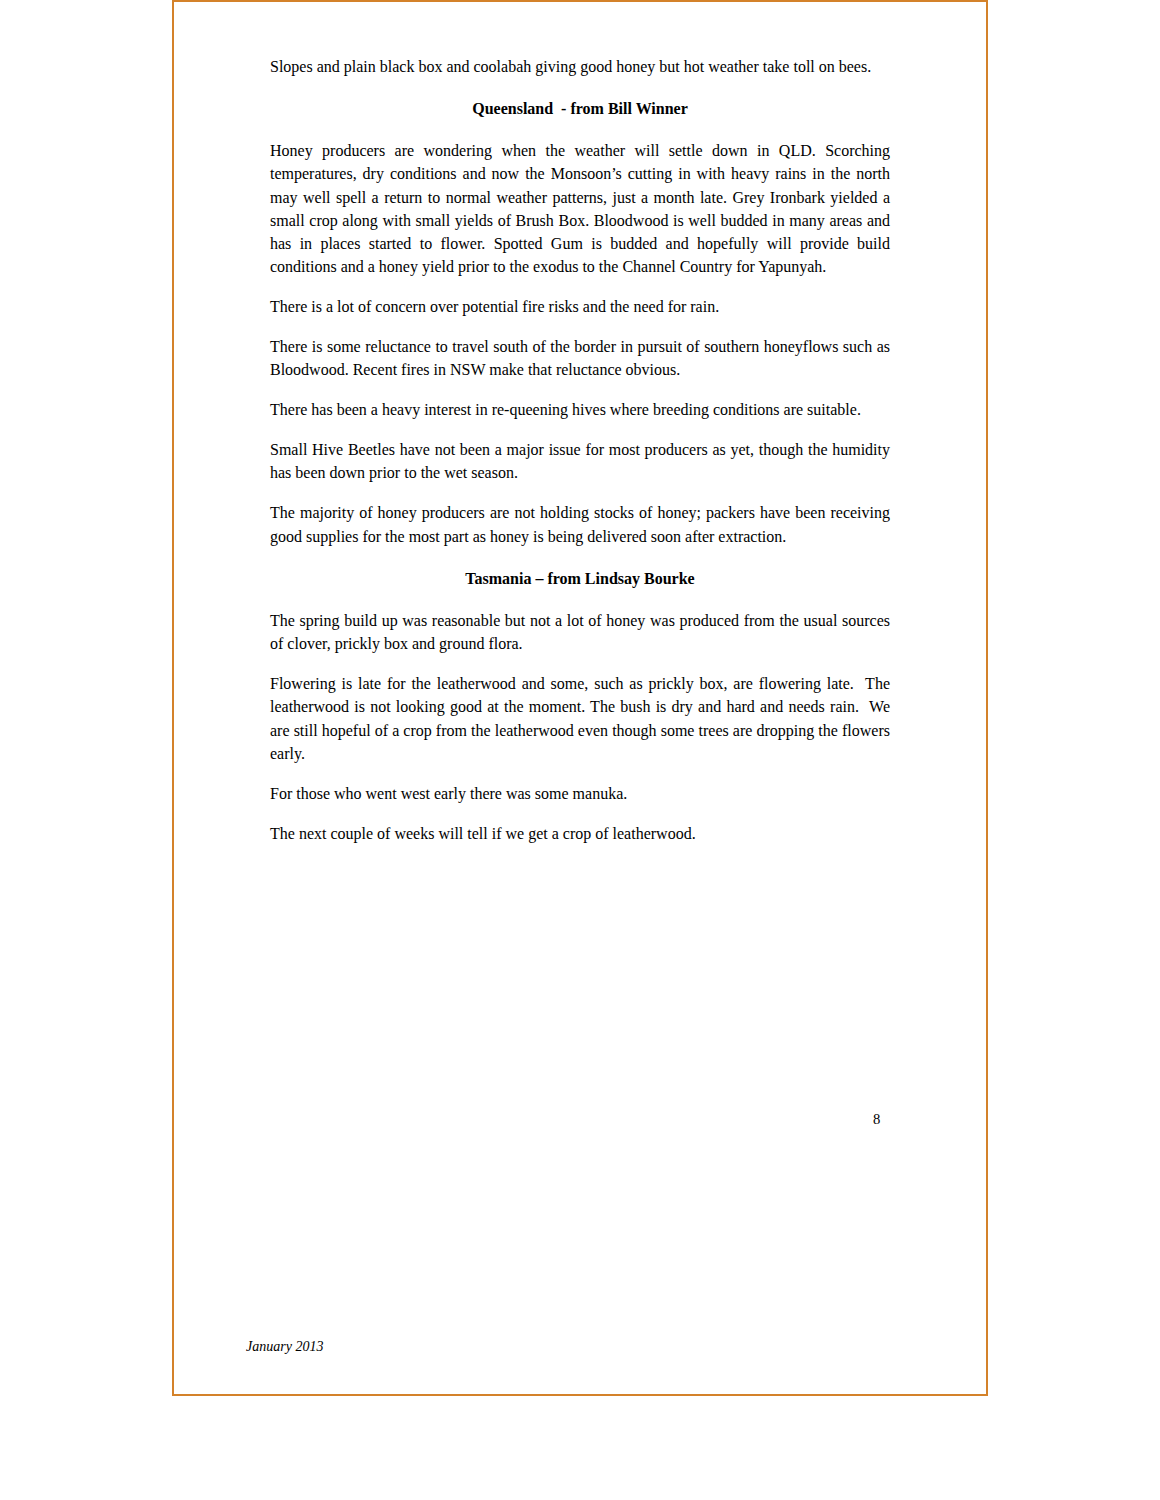Slopes and plain black box and coolabah giving good honey but hot weather take toll on bees.
Queensland - from Bill Winner
Honey producers are wondering when the weather will settle down in QLD. Scorching temperatures, dry conditions and now the Monsoon’s cutting in with heavy rains in the north may well spell a return to normal weather patterns, just a month late. Grey Ironbark yielded a small crop along with small yields of Brush Box. Bloodwood is well budded in many areas and has in places started to flower. Spotted Gum is budded and hopefully will provide build conditions and a honey yield prior to the exodus to the Channel Country for Yapunyah.
There is a lot of concern over potential fire risks and the need for rain.
There is some reluctance to travel south of the border in pursuit of southern honeyflows such as Bloodwood. Recent fires in NSW make that reluctance obvious.
There has been a heavy interest in re-queening hives where breeding conditions are suitable.
Small Hive Beetles have not been a major issue for most producers as yet, though the humidity has been down prior to the wet season.
The majority of honey producers are not holding stocks of honey; packers have been receiving good supplies for the most part as honey is being delivered soon after extraction.
Tasmania – from Lindsay Bourke
The spring build up was reasonable but not a lot of honey was produced from the usual sources of clover, prickly box and ground flora.
Flowering is late for the leatherwood and some, such as prickly box, are flowering late. The leatherwood is not looking good at the moment. The bush is dry and hard and needs rain. We are still hopeful of a crop from the leatherwood even though some trees are dropping the flowers early.
For those who went west early there was some manuka.
The next couple of weeks will tell if we get a crop of leatherwood.
8
January 2013